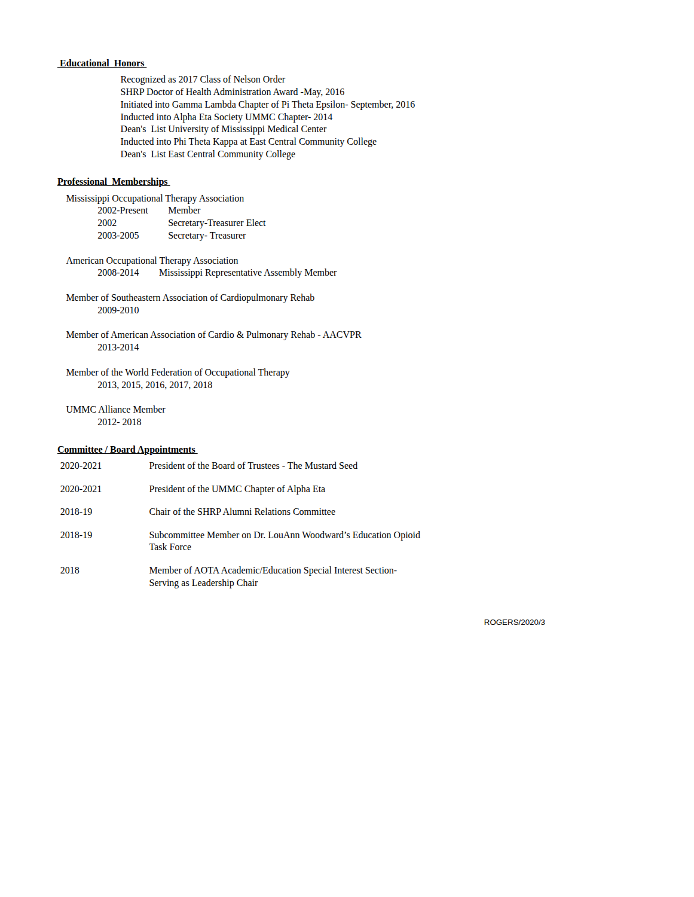Educational Honors
Recognized as 2017 Class of Nelson Order
SHRP Doctor of Health Administration Award -May, 2016
Initiated into Gamma Lambda Chapter of Pi Theta Epsilon- September, 2016
Inducted into Alpha Eta Society UMMC Chapter- 2014
Dean's List University of Mississippi Medical Center
Inducted into Phi Theta Kappa at East Central Community College
Dean's List East Central Community College
Professional Memberships
Mississippi Occupational Therapy Association
| 2002-Present | Member |
| 2002 | Secretary-Treasurer Elect |
| 2003-2005 | Secretary- Treasurer |
American Occupational Therapy Association
| 2008-2014 | Mississippi Representative Assembly Member |
Member of Southeastern Association of Cardiopulmonary Rehab
| 2009-2010 |
Member of American Association of Cardio & Pulmonary Rehab - AACVPR
| 2013-2014 |
Member of the World Federation of Occupational Therapy
| 2013, 2015, 2016, 2017, 2018 |
UMMC Alliance Member
| 2012- 2018 |
Committee / Board Appointments
| 2020-2021 | President of the Board of Trustees - The Mustard Seed |
| 2020-2021 | President of the UMMC Chapter of Alpha Eta |
| 2018-19 | Chair of the SHRP Alumni Relations Committee |
| 2018-19 | Subcommittee Member on Dr. LouAnn Woodward’s Education Opioid Task Force |
| 2018 | Member of AOTA Academic/Education Special Interest Section- Serving as Leadership Chair |
ROGERS/2020/3